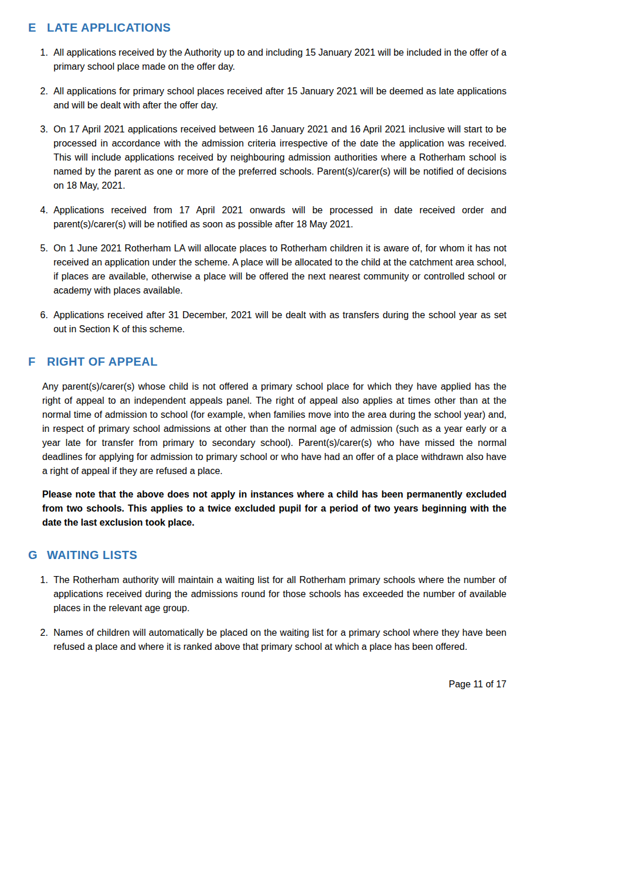ELATE APPLICATIONS
All applications received by the Authority up to and including 15 January 2021 will be included in the offer of a primary school place made on the offer day.
All applications for primary school places received after 15 January 2021 will be deemed as late applications and will be dealt with after the offer day.
On 17 April 2021 applications received between 16 January 2021 and 16 April 2021 inclusive will start to be processed in accordance with the admission criteria irrespective of the date the application was received. This will include applications received by neighbouring admission authorities where a Rotherham school is named by the parent as one or more of the preferred schools. Parent(s)/carer(s) will be notified of decisions on 18 May, 2021.
Applications received from 17 April 2021 onwards will be processed in date received order and parent(s)/carer(s) will be notified as soon as possible after 18 May 2021.
On 1 June 2021 Rotherham LA will allocate places to Rotherham children it is aware of, for whom it has not received an application under the scheme. A place will be allocated to the child at the catchment area school, if places are available, otherwise a place will be offered the next nearest community or controlled school or academy with places available.
Applications received after 31 December, 2021 will be dealt with as transfers during the school year as set out in Section K of this scheme.
FRIGHT OF APPEAL
Any parent(s)/carer(s) whose child is not offered a primary school place for which they have applied has the right of appeal to an independent appeals panel. The right of appeal also applies at times other than at the normal time of admission to school (for example, when families move into the area during the school year) and, in respect of primary school admissions at other than the normal age of admission (such as a year early or a year late for transfer from primary to secondary school). Parent(s)/carer(s) who have missed the normal deadlines for applying for admission to primary school or who have had an offer of a place withdrawn also have a right of appeal if they are refused a place.
Please note that the above does not apply in instances where a child has been permanently excluded from two schools. This applies to a twice excluded pupil for a period of two years beginning with the date the last exclusion took place.
GWAITING LISTS
The Rotherham authority will maintain a waiting list for all Rotherham primary schools where the number of applications received during the admissions round for those schools has exceeded the number of available places in the relevant age group.
Names of children will automatically be placed on the waiting list for a primary school where they have been refused a place and where it is ranked above that primary school at which a place has been offered.
Page 11 of 17